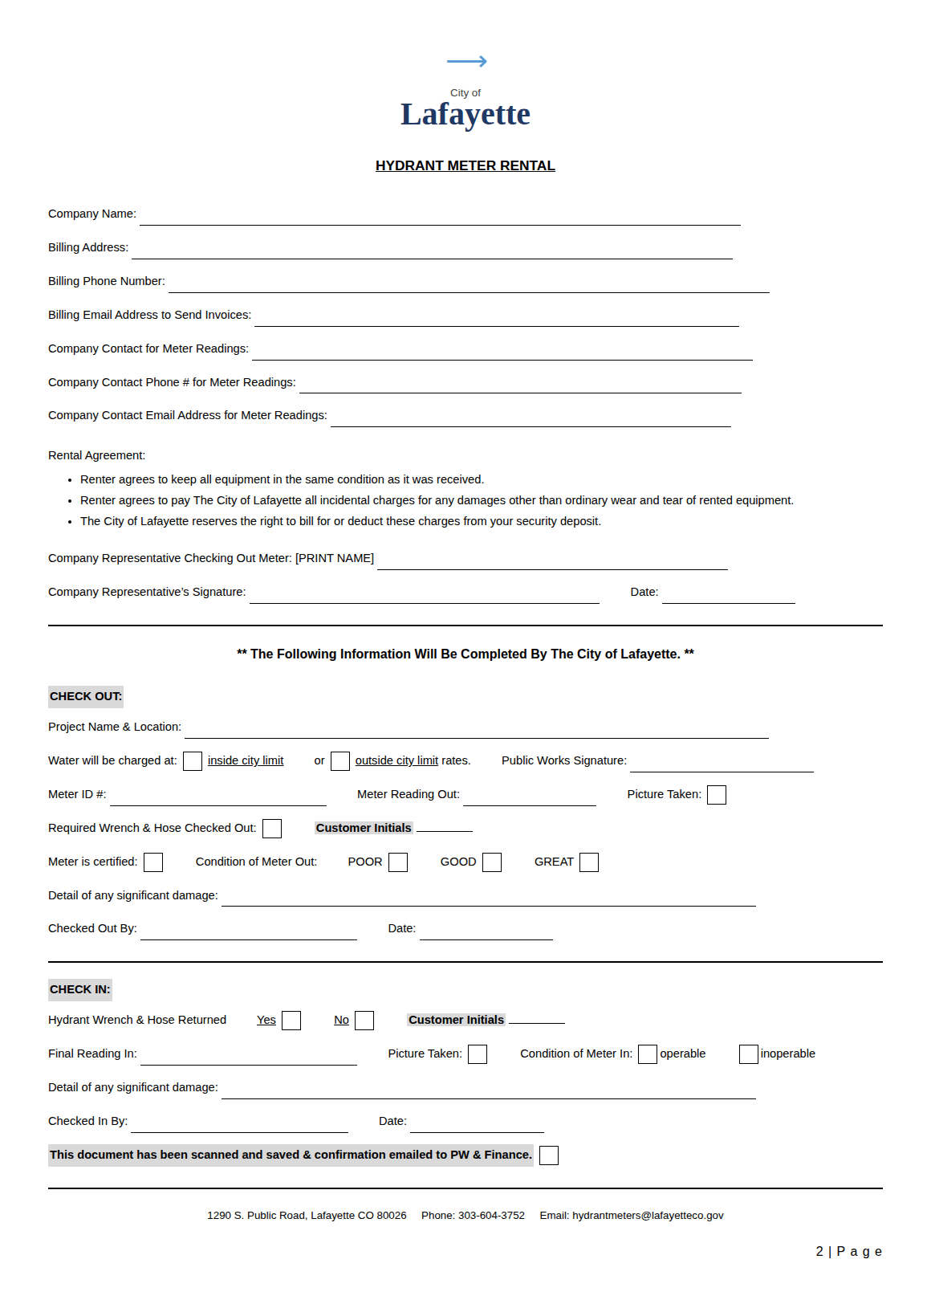⟶
City of
Lafayette
HYDRANT METER RENTAL
Company Name:
Billing Address:
Billing Phone Number:
Billing Email Address to Send Invoices:
Company Contact for Meter Readings:
Company Contact Phone # for Meter Readings:
Company Contact Email Address for Meter Readings:
Rental Agreement:
Renter agrees to keep all equipment in the same condition as it was received.
Renter agrees to pay The City of Lafayette all incidental charges for any damages other than ordinary wear and tear of rented equipment.
The City of Lafayette reserves the right to bill for or deduct these charges from your security deposit.
Company Representative Checking Out Meter: [PRINT NAME]
Company Representative’s Signature: Date:
** The Following Information Will Be Completed By The City of Lafayette. **
CHECK OUT:
Project Name & Location:
Water will be charged at: inside city limit or outside city limit rates. Public Works Signature:
Meter ID #: Meter Reading Out: Picture Taken:
Required Wrench & Hose Checked Out: Customer Initials
Meter is certified: Condition of Meter Out: POOR GOOD GREAT
Detail of any significant damage:
Checked Out By: Date:
CHECK IN:
Hydrant Wrench & Hose Returned Yes No Customer Initials
Final Reading In: Picture Taken: Condition of Meter In: operable inoperable
Detail of any significant damage:
Checked In By: Date:
This document has been scanned and saved & confirmation emailed to PW & Finance.
1290 S. Public Road, Lafayette CO 80026 Phone: 303-604-3752 Email: hydrantmeters@lafayetteco.gov
2 | P a g e